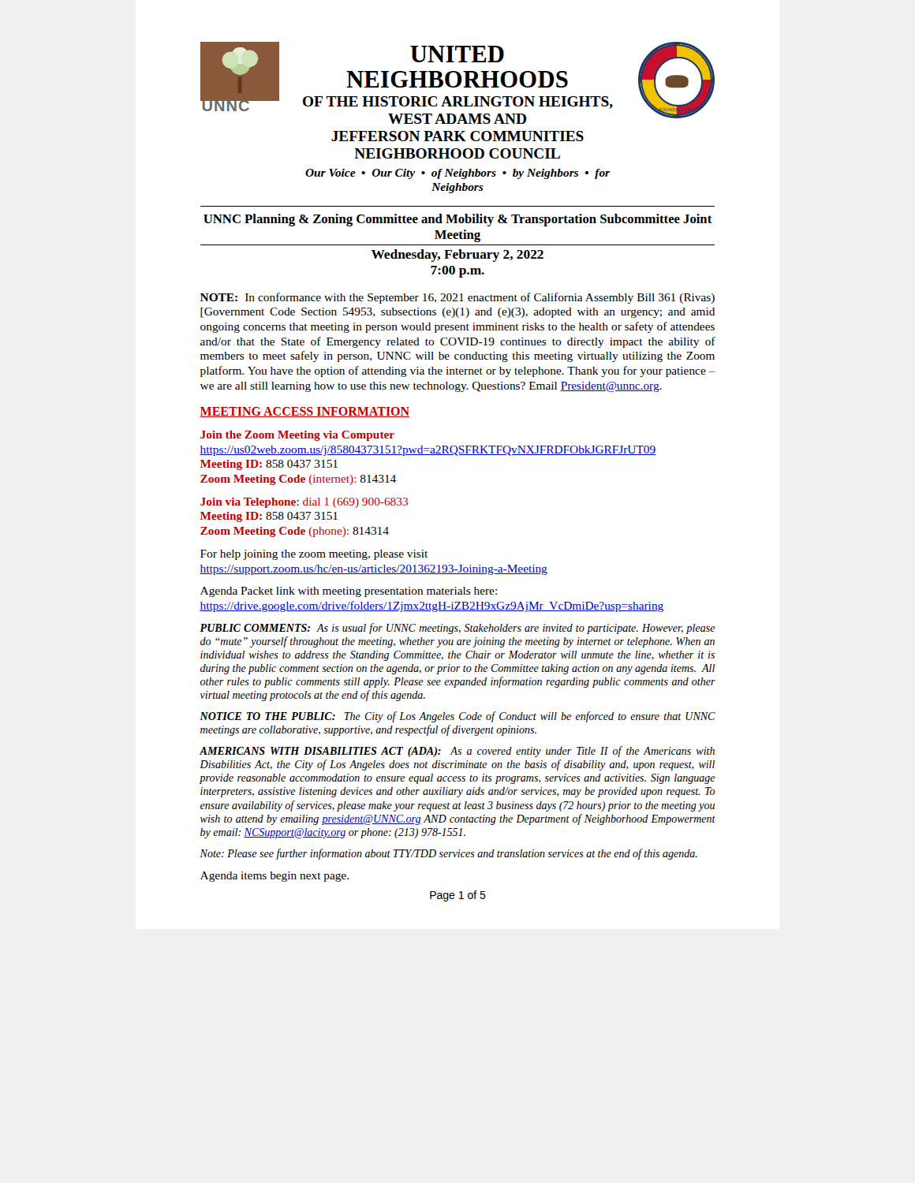UNNC
UNITED NEIGHBORHOODS
OF THE HISTORIC ARLINGTON HEIGHTS, WEST ADAMS AND
JEFFERSON PARK COMMUNITIES NEIGHBORHOOD COUNCIL
Our Voice • Our City • of Neighbors • by Neighbors • for Neighbors
FOUNDED 1781
UNNC Planning & Zoning Committee and Mobility & Transportation Subcommittee Joint Meeting
Wednesday, February 2, 2022
7:00 p.m.
NOTE: In conformance with the September 16, 2021 enactment of California Assembly Bill 361 (Rivas) [Government Code Section 54953, subsections (e)(1) and (e)(3), adopted with an urgency; and amid ongoing concerns that meeting in person would present imminent risks to the health or safety of attendees and/or that the State of Emergency related to COVID-19 continues to directly impact the ability of members to meet safely in person, UNNC will be conducting this meeting virtually utilizing the Zoom platform. You have the option of attending via the internet or by telephone. Thank you for your patience – we are all still learning how to use this new technology. Questions? Email President@unnc.org.
MEETING ACCESS INFORMATION
Join the Zoom Meeting via Computer
https://us02web.zoom.us/j/85804373151?pwd=a2RQSFRKTFQvNXJFRDFObkJGRFJrUT09
Meeting ID: 858 0437 3151
Zoom Meeting Code (internet): 814314
Join via Telephone: dial 1 (669) 900-6833
Meeting ID: 858 0437 3151
Zoom Meeting Code (phone): 814314
For help joining the zoom meeting, please visit
https://support.zoom.us/hc/en-us/articles/201362193-Joining-a-Meeting
Agenda Packet link with meeting presentation materials here:
https://drive.google.com/drive/folders/1Zjmx2ttgH-iZB2H9xGz9AjMr_VcDmiDe?usp=sharing
PUBLIC COMMENTS: As is usual for UNNC meetings, Stakeholders are invited to participate. However, please do “mute” yourself throughout the meeting, whether you are joining the meeting by internet or telephone. When an individual wishes to address the Standing Committee, the Chair or Moderator will unmute the line, whether it is during the public comment section on the agenda, or prior to the Committee taking action on any agenda items. All other rules to public comments still apply. Please see expanded information regarding public comments and other virtual meeting protocols at the end of this agenda.
NOTICE TO THE PUBLIC: The City of Los Angeles Code of Conduct will be enforced to ensure that UNNC meetings are collaborative, supportive, and respectful of divergent opinions.
AMERICANS WITH DISABILITIES ACT (ADA): As a covered entity under Title II of the Americans with Disabilities Act, the City of Los Angeles does not discriminate on the basis of disability and, upon request, will provide reasonable accommodation to ensure equal access to its programs, services and activities. Sign language interpreters, assistive listening devices and other auxiliary aids and/or services, may be provided upon request. To ensure availability of services, please make your request at least 3 business days (72 hours) prior to the meeting you wish to attend by emailing president@UNNC.org AND contacting the Department of Neighborhood Empowerment by email: NCSupport@lacity.org or phone: (213) 978-1551.
Note: Please see further information about TTY/TDD services and translation services at the end of this agenda.
Agenda items begin next page.
Page 1 of 5